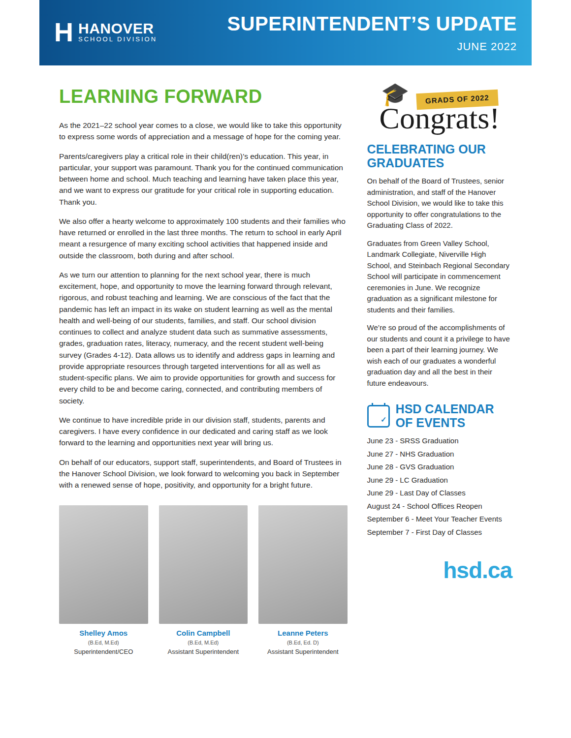H
HANOVER
SCHOOL DIVISION
Superintendent’s Update
JUNE 2022
Learning Forward
As the 2021–22 school year comes to a close, we would like to take this opportunity to express some words of appreciation and a message of hope for the coming year.
Parents/caregivers play a critical role in their child(ren)’s education. This year, in particular, your support was paramount. Thank you for the continued communication between home and school. Much teaching and learning have taken place this year, and we want to express our gratitude for your critical role in supporting education. Thank you.
We also offer a hearty welcome to approximately 100 students and their families who have returned or enrolled in the last three months. The return to school in early April meant a resurgence of many exciting school activities that happened inside and outside the classroom, both during and after school.
As we turn our attention to planning for the next school year, there is much excitement, hope, and opportunity to move the learning forward through relevant, rigorous, and robust teaching and learning. We are conscious of the fact that the pandemic has left an impact in its wake on student learning as well as the mental health and well-being of our students, families, and staff. Our school division continues to collect and analyze student data such as summative assessments, grades, graduation rates, literacy, numeracy, and the recent student well-being survey (Grades 4-12). Data allows us to identify and address gaps in learning and provide appropriate resources through targeted interventions for all as well as student-specific plans. We aim to provide opportunities for growth and success for every child to be and become caring, connected, and contributing members of society.
We continue to have incredible pride in our division staff, students, parents and caregivers. I have every confidence in our dedicated and caring staff as we look forward to the learning and opportunities next year will bring us.
On behalf of our educators, support staff, superintendents, and Board of Trustees in the Hanover School Division, we look forward to welcoming you back in September with a renewed sense of hope, positivity, and opportunity for a bright future.
Shelley Amos
(B.Ed, M.Ed)
Superintendent/CEO
Colin Campbell
(B.Ed, M.Ed)
Assistant Superintendent
Leanne Peters
(B.Ed, Ed. D)
Assistant Superintendent
🎓 GRADS OF 2022
Congrats!
Celebrating Our Graduates
On behalf of the Board of Trustees, senior administration, and staff of the Hanover School Division, we would like to take this opportunity to offer congratulations to the Graduating Class of 2022.
Graduates from Green Valley School, Landmark Collegiate, Niverville High School, and Steinbach Regional Secondary School will participate in commencement ceremonies in June. We recognize graduation as a significant milestone for students and their families.
We’re so proud of the accomplishments of our students and count it a privilege to have been a part of their learning journey. We wish each of our graduates a wonderful graduation day and all the best in their future endeavours.
HSD Calendar
of Events
June 23 - SRSS Graduation
June 27 - NHS Graduation
June 28 - GVS Graduation
June 29 - LC Graduation
June 29 - Last Day of Classes
August 24 - School Offices Reopen
September 6 - Meet Your Teacher Events
September 7 - First Day of Classes
hsd.ca